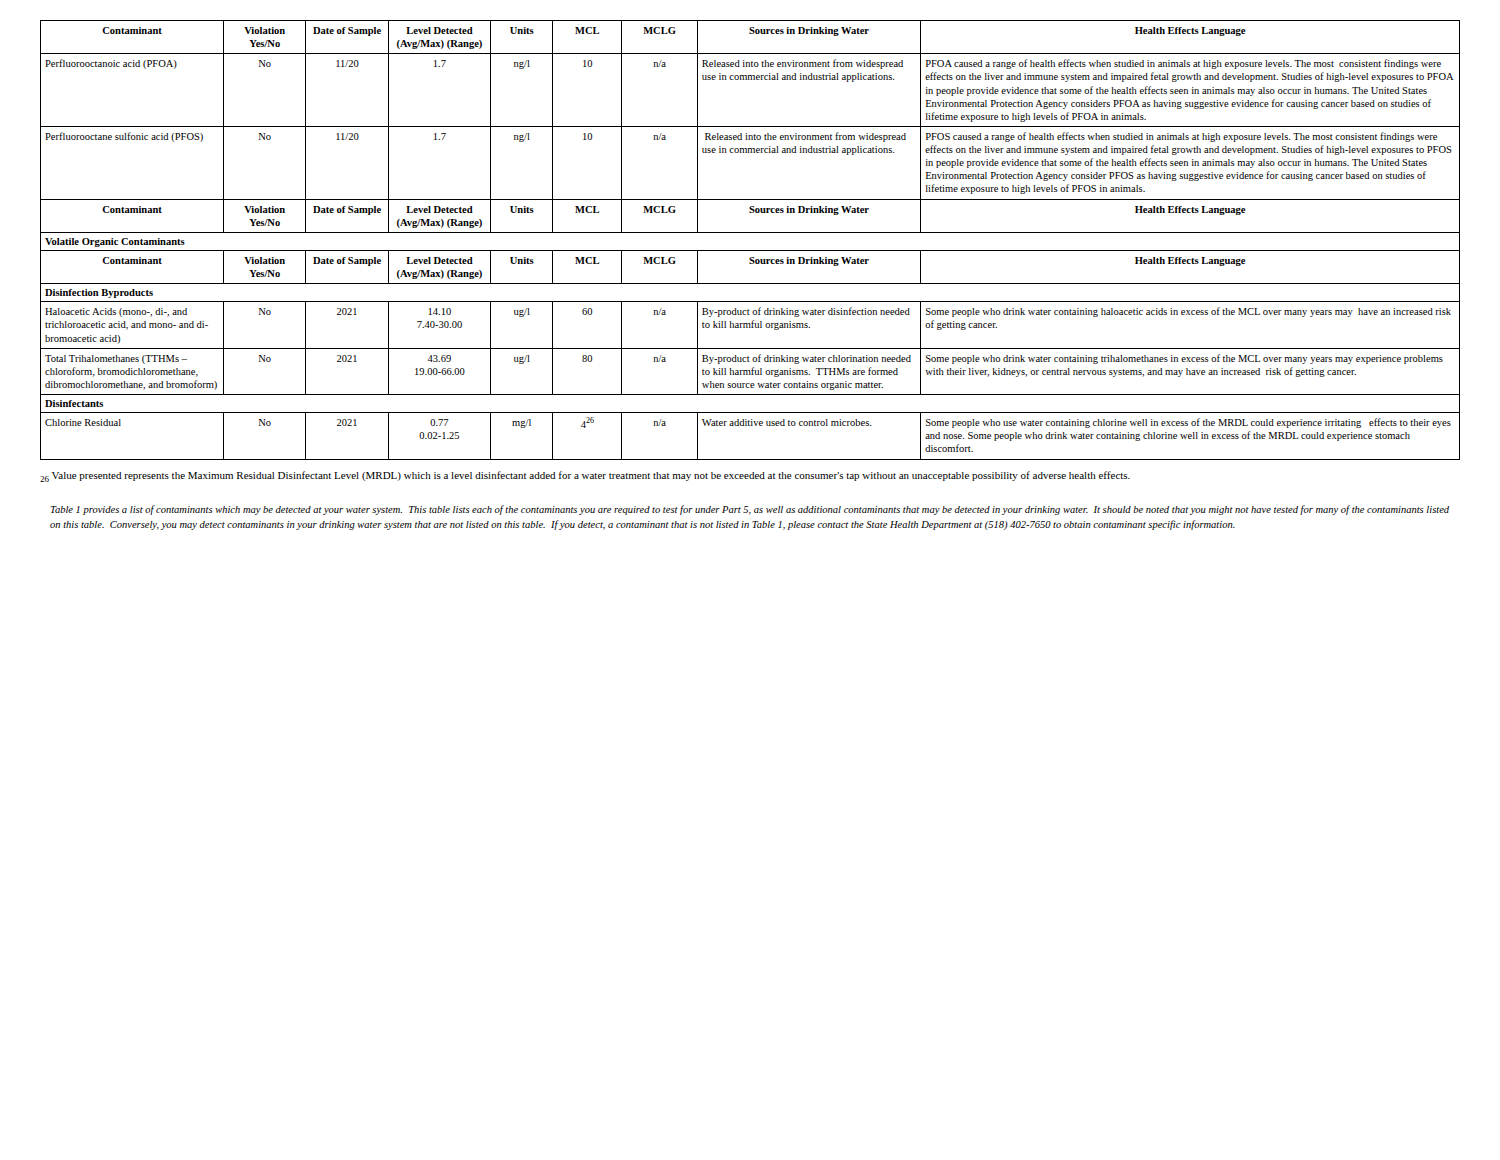| Contaminant | Violation Yes/No | Date of Sample | Level Detected (Avg/Max) (Range) | Units | MCL | MCLG | Sources in Drinking Water | Health Effects Language |
| --- | --- | --- | --- | --- | --- | --- | --- | --- |
| Perfluorooctanoic acid (PFOA) | No | 11/20 | 1.7 | ng/l | 10 | n/a | Released into the environment from widespread use in commercial and industrial applications. | PFOA caused a range of health effects when studied in animals at high exposure levels. The most consistent findings were effects on the liver and immune system and impaired fetal growth and development. Studies of high-level exposures to PFOA in people provide evidence that some of the health effects seen in animals may also occur in humans. The United States Environmental Protection Agency considers PFOA as having suggestive evidence for causing cancer based on studies of lifetime exposure to high levels of PFOA in animals. |
| Perfluorooctane sulfonic acid (PFOS) | No | 11/20 | 1.7 | ng/l | 10 | n/a | Released into the environment from widespread use in commercial and industrial applications. | PFOS caused a range of health effects when studied in animals at high exposure levels. The most consistent findings were effects on the liver and immune system and impaired fetal growth and development. Studies of high-level exposures to PFOS in people provide evidence that some of the health effects seen in animals may also occur in humans. The United States Environmental Protection Agency consider PFOS as having suggestive evidence for causing cancer based on studies of lifetime exposure to high levels of PFOS in animals. |
| Contaminant | Violation Yes/No | Date of Sample | Level Detected (Avg/Max) (Range) | Units | MCL | MCLG | Sources in Drinking Water | Health Effects Language |
| Volatile Organic Contaminants |
| Contaminant | Violation Yes/No | Date of Sample | Level Detected (Avg/Max) (Range) | Units | MCL | MCLG | Sources in Drinking Water | Health Effects Language |
| Disinfection Byproducts |
| Haloacetic Acids (mono-, di-, and trichloroacetic acid, and mono- and di-bromoacetic acid) | No | 2021 | 14.10 7.40-30.00 | ug/l | 60 | n/a | By-product of drinking water disinfection needed to kill harmful organisms. | Some people who drink water containing haloacetic acids in excess of the MCL over many years may have an increased risk of getting cancer. |
| Total Trihalomethanes (TTHMs – chloroform, bromodichloromethane, dibromochloromethane, and bromoform) | No | 2021 | 43.69 19.00-66.00 | ug/l | 80 | n/a | By-product of drinking water chlorination needed to kill harmful organisms. TTHMs are formed when source water contains organic matter. | Some people who drink water containing trihalomethanes in excess of the MCL over many years may experience problems with their liver, kidneys, or central nervous systems, and may have an increased risk of getting cancer. |
| Disinfectants |
| Chlorine Residual | No | 2021 | 0.77 0.02-1.25 | mg/l | 4 26 | n/a | Water additive used to control microbes. | Some people who use water containing chlorine well in excess of the MRDL could experience irritating effects to their eyes and nose. Some people who drink water containing chlorine well in excess of the MRDL could experience stomach discomfort. |
26 Value presented represents the Maximum Residual Disinfectant Level (MRDL) which is a level disinfectant added for a water treatment that may not be exceeded at the consumer's tap without an unacceptable possibility of adverse health effects.
Table 1 provides a list of contaminants which may be detected at your water system. This table lists each of the contaminants you are required to test for under Part 5, as well as additional contaminants that may be detected in your drinking water. It should be noted that you might not have tested for many of the contaminants listed on this table. Conversely, you may detect contaminants in your drinking water system that are not listed on this table. If you detect, a contaminant that is not listed in Table 1, please contact the State Health Department at (518) 402-7650 to obtain contaminant specific information.